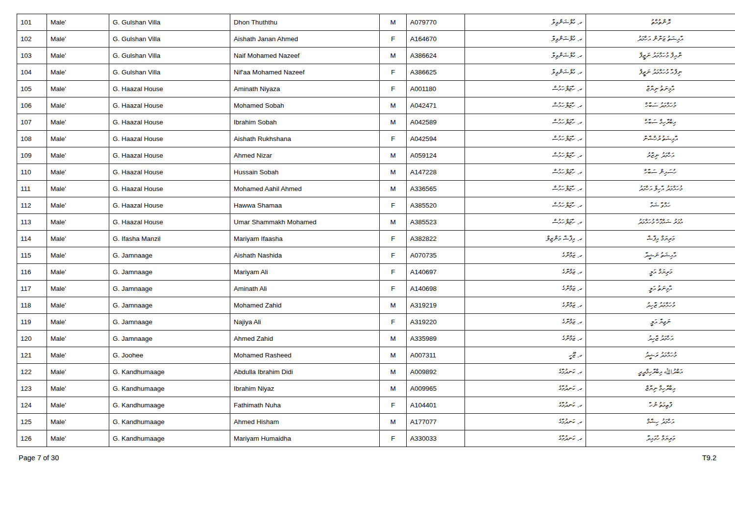| 101 | Male' | G. Gulshan Villa | Dhon Thuththu | M | A079770 | ގ. ގުލްޝަންވިލާ | ދޮންތުއްތު |
| 102 | Male' | G. Gulshan Villa | Aishath Janan Ahmed | F | A164670 | ގ. ގުލްޝަންވިލާ | އާއިޝަތު ޖަނާން އަހްމަދު |
| 103 | Male' | G. Gulshan Villa | Naif Mohamed Nazeef | M | A386624 | ގ. ގުލްޝަންވިލާ | ނާއިފް މުހައްމަދު ނަޒީފް |
| 104 | Male' | G. Gulshan Villa | Nif'aa Mohamed Nazeef | F | A386625 | ގ. ގުލްޝަންވިލާ | ނިފްއާ މުހައްމަދު ނަޒީފް |
| 105 | Male' | G. Haazal House | Aminath Niyaza | F | A001180 | ގ. ހާޒަލްހައުސް | އާމިނަތު ނިޔާޒާ |
| 106 | Male' | G. Haazal House | Mohamed Sobah | M | A042471 | ގ. ހާޒަލްހައުސް | މުހައްމަދު ސަބާހް |
| 107 | Male' | G. Haazal House | Ibrahim Sobah | M | A042589 | ގ. ހާޒަލްހައުސް | އިބްރާހިމް ސަބާހް |
| 108 | Male' | G. Haazal House | Aishath Rukhshana | F | A042594 | ގ. ހާޒަލްހައުސް | އާއިޝަތު ރުޚްޝާނާ |
| 109 | Male' | G. Haazal House | Ahmed Nizar | M | A059124 | ގ. ހާޒަލްހައުސް | އަހްމަދު ނިޒާރު |
| 110 | Male' | G. Haazal House | Hussain Sobah | M | A147228 | ގ. ހާޒަލްހައުސް | ހުސައިން ސަބާހް |
| 111 | Male' | G. Haazal House | Mohamed Aahil Ahmed | M | A336565 | ގ. ހާޒަލްހައުސް | މުހައްމަދު އާހިލް އަހްމަދު |
| 112 | Male' | G. Haazal House | Hawwa Shamaa | F | A385520 | ގ. ހާޒަލްހައުސް | ހައްވާ ޝަމާ |
| 113 | Male' | G. Haazal House | Umar Shammakh Mohamed | M | A385523 | ގ. ހާޒަލްހައުސް | އުމަރު ޝައްމާޚް މުހައްމަދު |
| 114 | Male' | G. Ifasha Manzil | Mariyam Ifaasha | F | A382822 | ގ. އިފާޝާ މަންޒިލް | މަރިޔަމް އިފާޝާ |
| 115 | Male' | G. Jamnaage | Aishath Nashida | F | A070735 | ގ. ޖަމްނާގެ | އާއިޝަތު ނަޝީދާ |
| 116 | Male' | G. Jamnaage | Mariyam Ali | F | A140697 | ގ. ޖަމްނާގެ | މަރިޔަމް އަލީ |
| 117 | Male' | G. Jamnaage | Aminath Ali | F | A140698 | ގ. ޖަމްނާގެ | އާމިނަތު އަލީ |
| 118 | Male' | G. Jamnaage | Mohamed Zahid | M | A319219 | ގ. ޖަމްނާގެ | މުހައްމަދު ޒާހިދު |
| 119 | Male' | G. Jamnaage | Najiya Ali | F | A319220 | ގ. ޖަމްނާގެ | ނަޖިޔާ އަލީ |
| 120 | Male' | G. Jamnaage | Ahmed Zahid | M | A335989 | ގ. ޖަމްނާގެ | އަހްމަދު ޒާހިދު |
| 121 | Male' | G. Joohee | Mohamed Rasheed | M | A007311 | ގ. ޖޫހީ | މުހައްމަދު ރަޝީދު |
| 122 | Male' | G. Kandhumaage | Abdulla Ibrahim Didi | M | A009892 | ގ. ކަނދުމާގެ | އަބްދުﷲ އިބްރާހިމްދީދީ |
| 123 | Male' | G. Kandhumaage | Ibrahim Niyaz | M | A009965 | ގ. ކަނދުމާގެ | އިބްރާހިމް ނިޔާޒް |
| 124 | Male' | G. Kandhumaage | Fathimath Nuha | F | A104401 | ގ. ކަނދުމާގެ | ފާތިމަތު ނުހާ |
| 125 | Male' | G. Kandhumaage | Ahmed Hisham | M | A177077 | ގ. ކަނދުމާގެ | އަހްމަދު ހިޝާމް |
| 126 | Male' | G. Kandhumaage | Mariyam Humaidha | F | A330033 | ގ. ކަނދުމާގެ | މަރިޔަމް ހުމައިދާ |
Page 7 of 30
T9.2